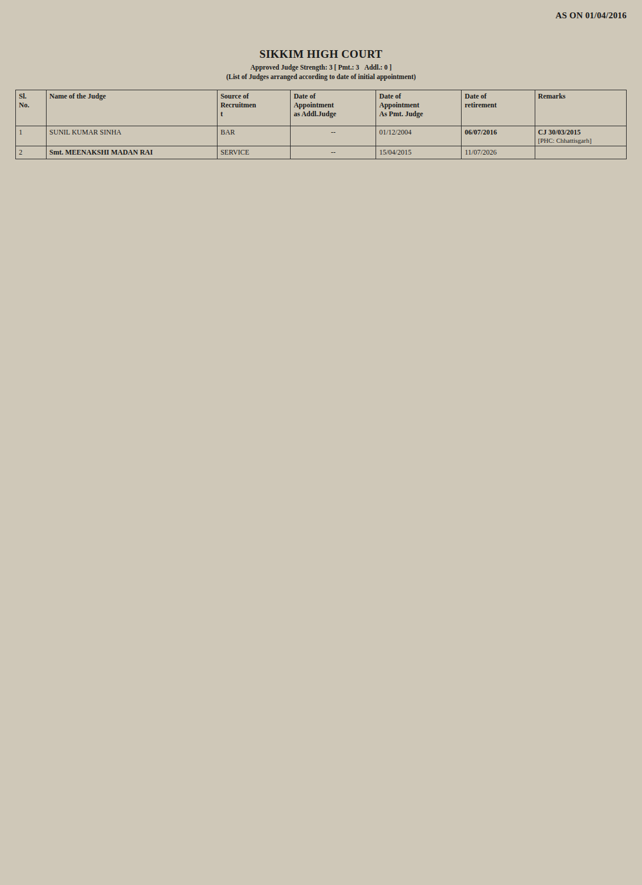AS ON 01/04/2016
SIKKIM HIGH COURT
Approved Judge Strength: 3 [ Pmt.: 3 Addl.: 0 ]
(List of Judges arranged according to date of initial appointment)
| Sl. No. | Name of the Judge | Source of Recruitmen t | Date of Appointment as Addl.Judge | Date of Appointment As Pmt. Judge | Date of retirement | Remarks |
| --- | --- | --- | --- | --- | --- | --- |
| 1 | SUNIL KUMAR SINHA | BAR | -- | 01/12/2004 | 06/07/2016 | CJ 30/03/2015 [PHC: Chhattisgarh] |
| 2 | Smt. MEENAKSHI MADAN RAI | SERVICE | -- | 15/04/2015 | 11/07/2026 | |